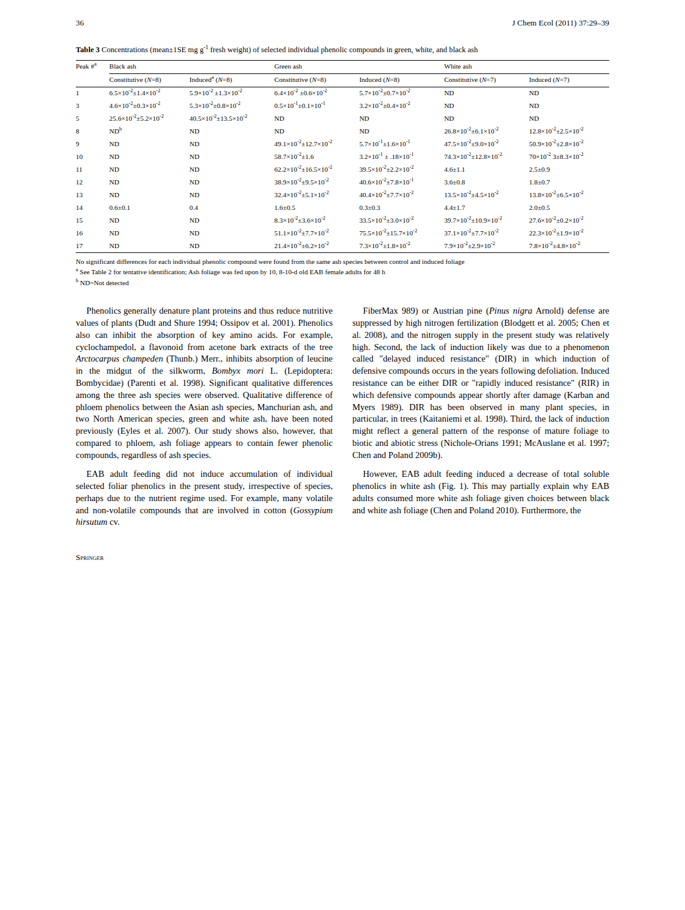36 J Chem Ecol (2011) 37:29–39
Table 3 Concentrations (mean±1SE mg g-1 fresh weight) of selected individual phenolic compounds in green, white, and black ash
| Peak # a | Black ash | Green ash | White ash |
| --- | --- | --- | --- |
| Constitutive ( N =8) | Induced a ( N =8) | Constitutive ( N =8) | Induced ( N =8) | Constitutive ( N =7) | Induced ( N =7) |
| 1 | 6.5×10 -2 ±1.4×10 -2 | 5.9×10 -2 ±1.3×10 -2 | 6.4×10 -2 ±0.6×10 -2 | 5.7×10 -2 ±0.7×10 -2 | ND | ND |
| 3 | 4.6×10 -2 ±0.3×10 -2 | 5.3×10 -2 ±0.8×10 -2 | 0.5×10 -1 ±0.1×10 -1 | 3.2×10 -2 ±0.4×10 -2 | ND | ND |
| 5 | 25.6×10 -2 ±5.2×10 -2 | 40.5×10 -2 ±13.5×10 -2 | ND | ND | ND | ND |
| 8 | ND b | ND | ND | ND | 26.8×10 -2 ±6.1×10 -2 | 12.8×10 -2 ±2.5×10 -2 |
| 9 | ND | ND | 49.1×10 -2 ±12.7×10 -2 | 5.7×10 -1 ±1.6×10 -1 | 47.5×10 -2 ±9.0×10 -2 | 50.9×10 -2 ±2.8×10 -2 |
| 10 | ND | ND | 58.7×10 -2 ±1.6 | 3.2×10 -1 ± .18×10 -1 | 74.3×10 -2 ±12.8×10 -2 | 70×10 -2 3±8.3×10 -2 |
| 11 | ND | ND | 62.2×10 -2 ±16.5×10 -2 | 39.5×10 -2 ±2.2×10 -2 | 4.6±1.1 | 2.5±0.9 |
| 12 | ND | ND | 38.9×10 -2 ±9.5×10 -2 | 40.6×10 -2 ±7.8×10 -1 | 3.6±0.8 | 1.8±0.7 |
| 13 | ND | ND | 32.4×10 -2 ±5.1×10 -2 | 40.4×10 -2 ±7.7×10 -2 | 13.5×10 -2 ±4.5×10 -2 | 13.8×10 -2 ±6.5×10 -2 |
| 14 | 0.6±0.1 | 0.4 | 1.6±0.5 | 0.3±0.3 | 4.4±1.7 | 2.0±0.5 |
| 15 | ND | ND | 8.3×10 -2 ±3.6×10 -2 | 33.5×10 -2 ±3.0×10 -2 | 39.7×10 -2 ±10.9×10 -2 | 27.6×10 -2 ±0.2×10 -2 |
| 16 | ND | ND | 51.1×10 -2 ±7.7×10 -2 | 75.5×10 -2 ±15.7×10 -2 | 37.1×10 -2 ±7.7×10 -2 | 22.3×10 -2 ±1.9×10 -2 |
| 17 | ND | ND | 21.4×10 -2 ±6.2×10 -2 | 7.3×10 -2 ±1.8×10 -2 | 7.9×10 -2 ±2.9×10 -2 | 7.8×10 -2 ±4.8×10 -2 |
No significant differences for each individual phenolic compound were found from the same ash species between control and induced foliage
a See Table 2 for tentative identification; Ash foliage was fed upon by 10, 8-10-d old EAB female adults for 48 h
b ND=Not detected
Phenolics generally denature plant proteins and thus reduce nutritive values of plants (Dudt and Shure 1994; Ossipov et al. 2001). Phenolics also can inhibit the absorption of key amino acids. For example, cyclochampedol, a flavonoid from acetone bark extracts of the tree Arctocarpus champeden (Thunb.) Merr., inhibits absorption of leucine in the midgut of the silkworm, Bombyx mori L. (Lepidoptera: Bombycidae) (Parenti et al. 1998). Significant qualitative differences among the three ash species were observed. Qualitative difference of phloem phenolics between the Asian ash species, Manchurian ash, and two North American species, green and white ash, have been noted previously (Eyles et al. 2007). Our study shows also, however, that compared to phloem, ash foliage appears to contain fewer phenolic compounds, regardless of ash species.
EAB adult feeding did not induce accumulation of individual selected foliar phenolics in the present study, irrespective of species, perhaps due to the nutrient regime used. For example, many volatile and non-volatile compounds that are involved in cotton (Gossypium hirsutum cv.
FiberMax 989) or Austrian pine (Pinus nigra Arnold) defense are suppressed by high nitrogen fertilization (Blodgett et al. 2005; Chen et al. 2008), and the nitrogen supply in the present study was relatively high. Second, the lack of induction likely was due to a phenomenon called "delayed induced resistance" (DIR) in which induction of defensive compounds occurs in the years following defoliation. Induced resistance can be either DIR or "rapidly induced resistance" (RIR) in which defensive compounds appear shortly after damage (Karban and Myers 1989). DIR has been observed in many plant species, in particular, in trees (Kaitaniemi et al. 1998). Third, the lack of induction might reflect a general pattern of the response of mature foliage to biotic and abiotic stress (Nichole-Orians 1991; McAuslane et al. 1997; Chen and Poland 2009b).
However, EAB adult feeding induced a decrease of total soluble phenolics in white ash (Fig. 1). This may partially explain why EAB adults consumed more white ash foliage given choices between black and white ash foliage (Chen and Poland 2010). Furthermore, the
Springer